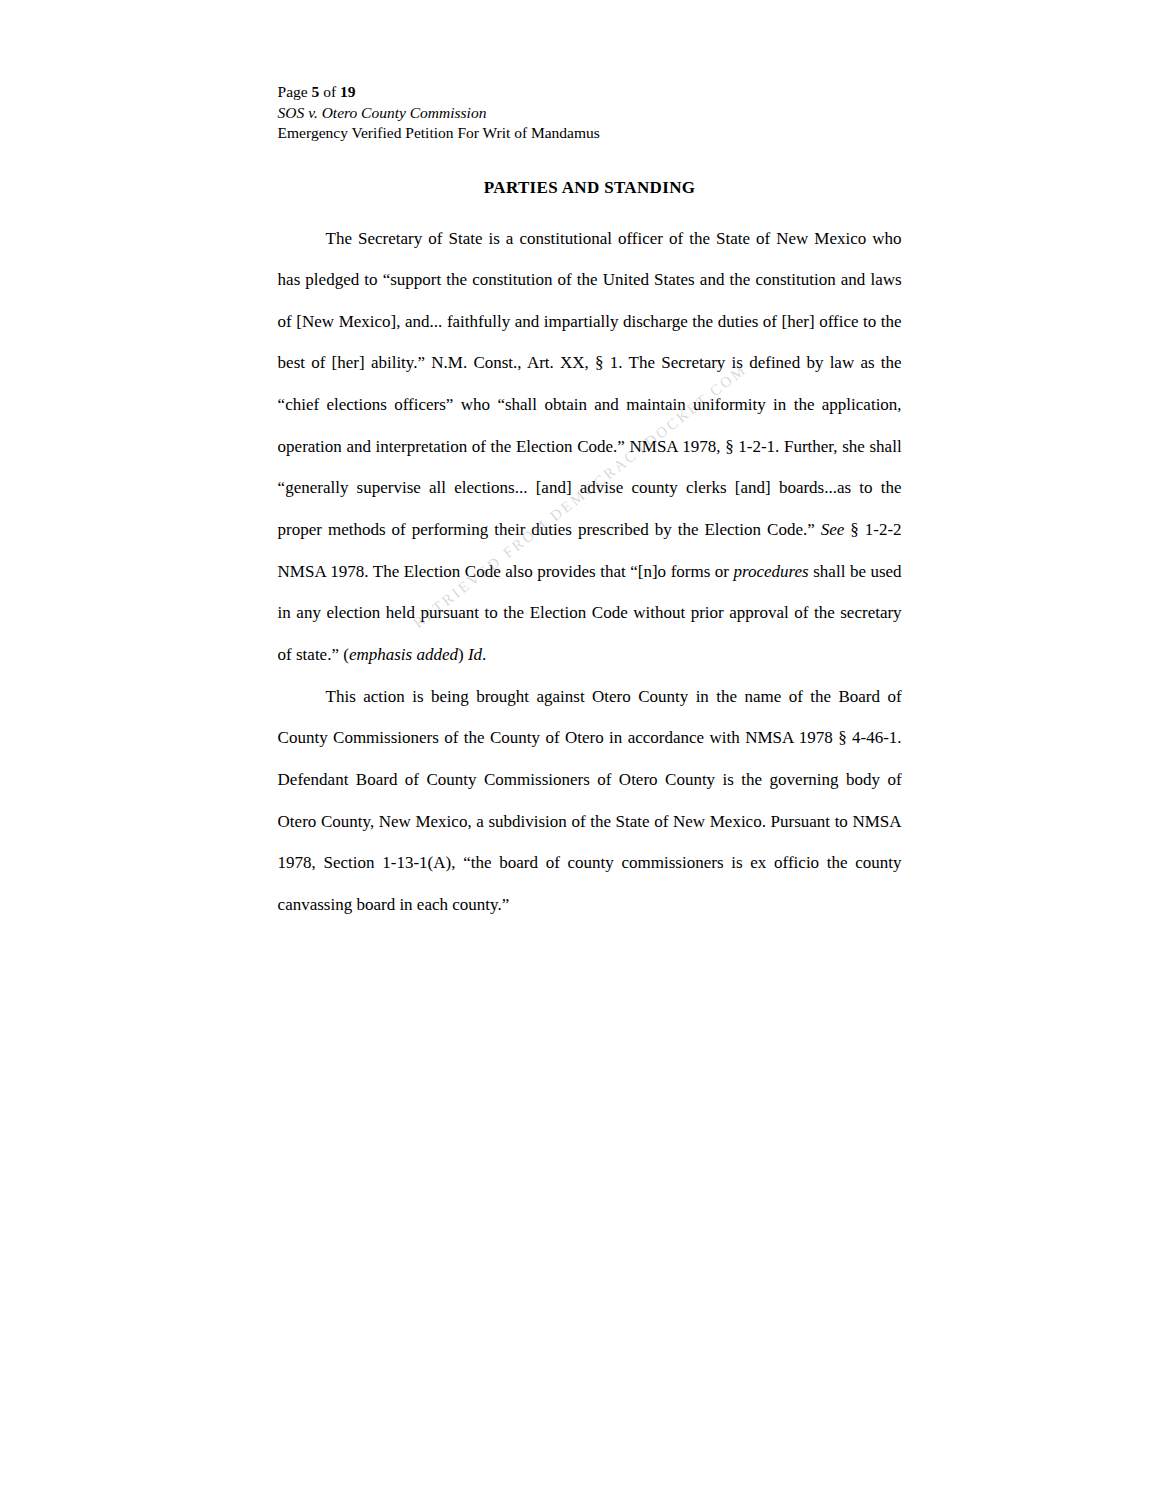RETRIEVED FROM DEMOCRACYDOCKET.COM
Page 5 of 19
SOS v. Otero County Commission
Emergency Verified Petition For Writ of Mandamus
PARTIES AND STANDING
The Secretary of State is a constitutional officer of the State of New Mexico who has pledged to “support the constitution of the United States and the constitution and laws of [New Mexico], and... faithfully and impartially discharge the duties of [her] office to the best of [her] ability.” N.M. Const., Art. XX, § 1. The Secretary is defined by law as the “chief elections officers” who “shall obtain and maintain uniformity in the application, operation and interpretation of the Election Code.” NMSA 1978, § 1-2-1. Further, she shall “generally supervise all elections... [and] advise county clerks [and] boards...as to the proper methods of performing their duties prescribed by the Election Code.” See § 1-2-2 NMSA 1978. The Election Code also provides that “[n]o forms or procedures shall be used in any election held pursuant to the Election Code without prior approval of the secretary of state.” (emphasis added) Id.
This action is being brought against Otero County in the name of the Board of County Commissioners of the County of Otero in accordance with NMSA 1978 § 4-46-1. Defendant Board of County Commissioners of Otero County is the governing body of Otero County, New Mexico, a subdivision of the State of New Mexico. Pursuant to NMSA 1978, Section 1-13-1(A), “the board of county commissioners is ex officio the county canvassing board in each county.”